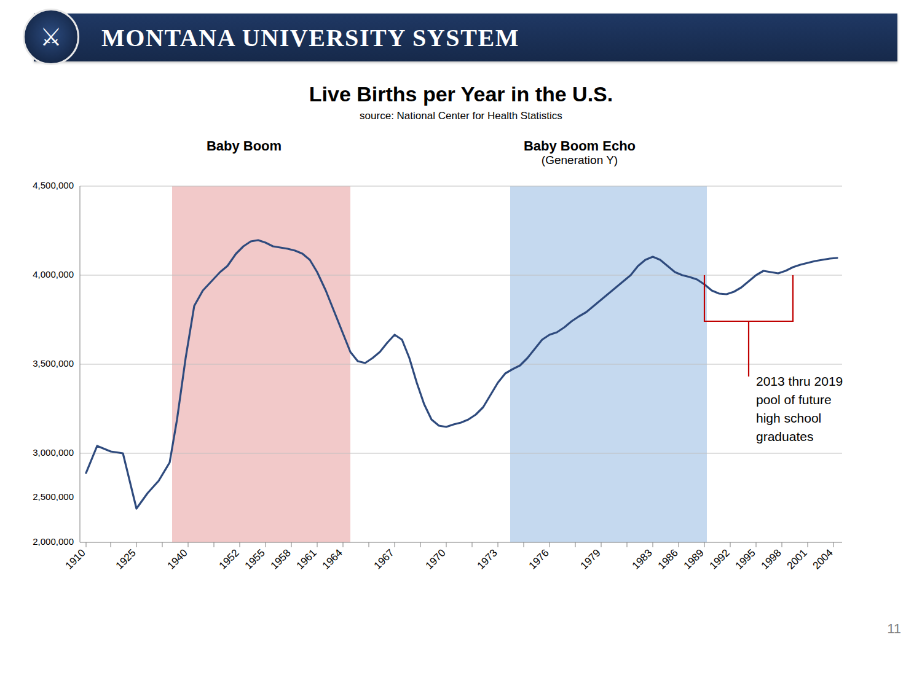⚔
Montana University System
Live Births per Year in the U.S.
source: National Center for Health Statistics
Baby Boom
Baby Boom Echo(Generation Y)
4,500,000 4,000,000 3,500,000 3,000,000 2,000,000 2,500,000 2013 thru 2019 pool of future high school graduates 1910 1925 1940 1952 1955 1958 1961 1964 1967 1970 1973 1976 1979 1983 1986 1989 1992 1995 1998 2001 2004
11